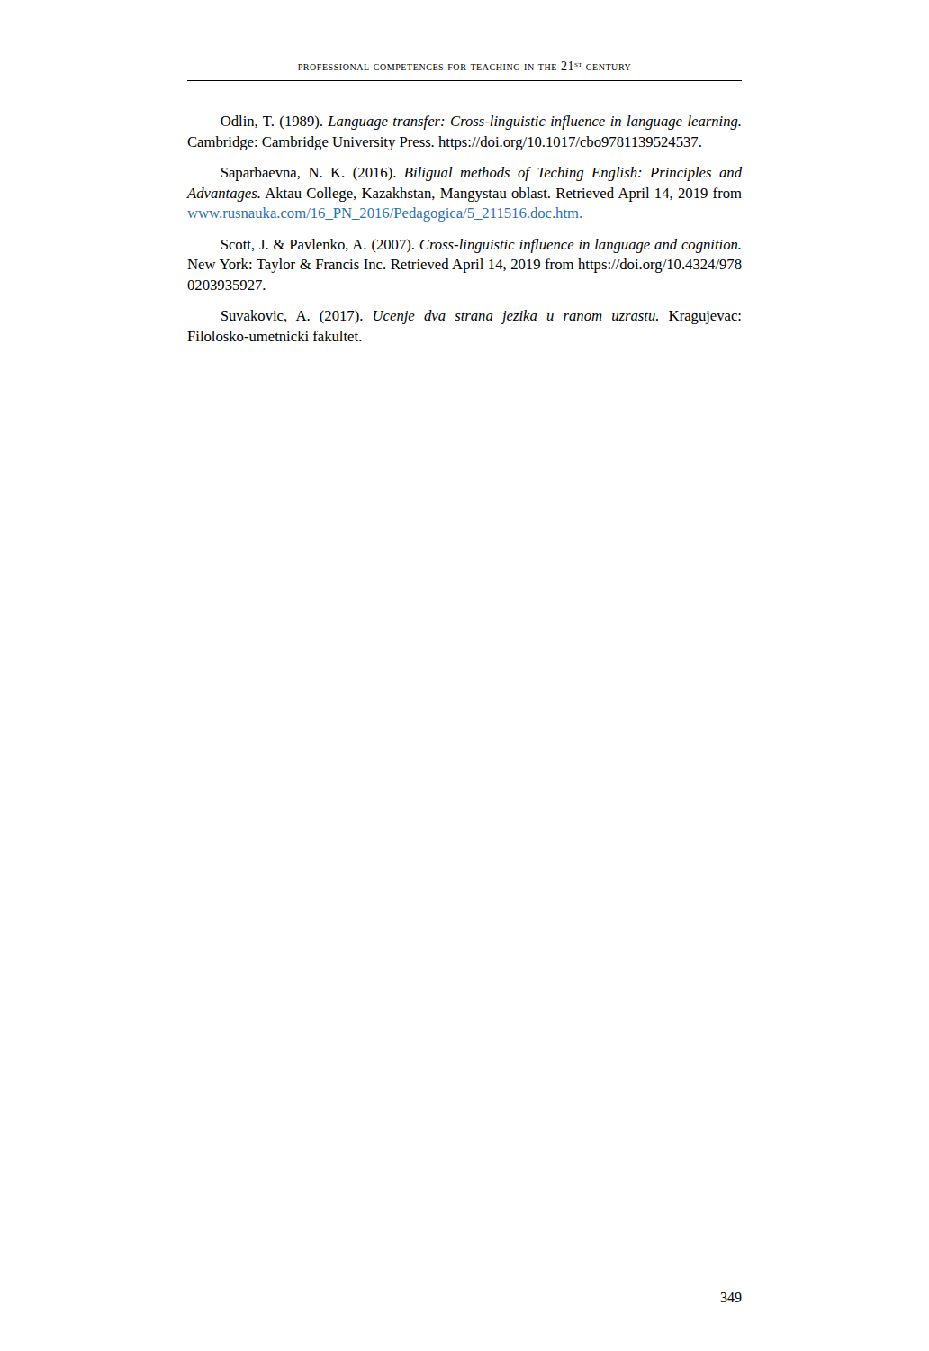Professional Competences for Teaching in the 21st Century
Odlin, T. (1989). Language transfer: Cross-linguistic influence in language learning. Cambridge: Cambridge University Press. https://doi.org/10.1017/cbo9781139524537.
Saparbaevna, N. K. (2016). Biligual methods of Teching English: Principles and Advantages. Aktau College, Kazakhstan, Mangystau oblast. Retrieved April 14, 2019 from www.rusnauka.com/16_PN_2016/Pedagogica/5_211516.doc.htm.
Scott, J. & Pavlenko, A. (2007). Cross-linguistic influence in language and cognition. New York: Taylor & Francis Inc. Retrieved April 14, 2019 from https://doi.org/10.4324/9780203935927.
Suvakovic, A. (2017). Ucenje dva strana jezika u ranom uzrastu. Kragujevac: Filolosko-umetnicki fakultet.
349